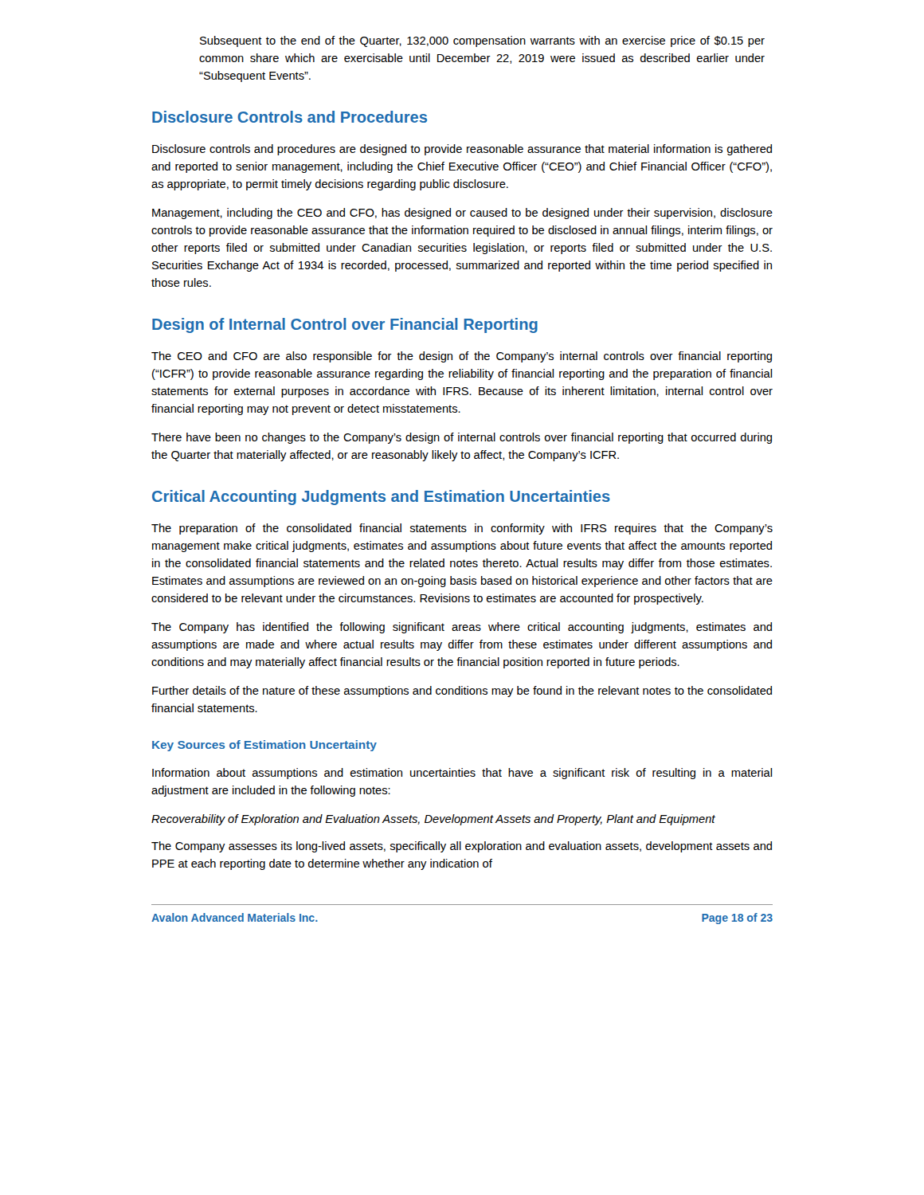Subsequent to the end of the Quarter, 132,000 compensation warrants with an exercise price of $0.15 per common share which are exercisable until December 22, 2019 were issued as described earlier under “Subsequent Events”.
Disclosure Controls and Procedures
Disclosure controls and procedures are designed to provide reasonable assurance that material information is gathered and reported to senior management, including the Chief Executive Officer (“CEO”) and Chief Financial Officer (“CFO”), as appropriate, to permit timely decisions regarding public disclosure.
Management, including the CEO and CFO, has designed or caused to be designed under their supervision, disclosure controls to provide reasonable assurance that the information required to be disclosed in annual filings, interim filings, or other reports filed or submitted under Canadian securities legislation, or reports filed or submitted under the U.S. Securities Exchange Act of 1934 is recorded, processed, summarized and reported within the time period specified in those rules.
Design of Internal Control over Financial Reporting
The CEO and CFO are also responsible for the design of the Company’s internal controls over financial reporting (“ICFR”) to provide reasonable assurance regarding the reliability of financial reporting and the preparation of financial statements for external purposes in accordance with IFRS. Because of its inherent limitation, internal control over financial reporting may not prevent or detect misstatements.
There have been no changes to the Company’s design of internal controls over financial reporting that occurred during the Quarter that materially affected, or are reasonably likely to affect, the Company’s ICFR.
Critical Accounting Judgments and Estimation Uncertainties
The preparation of the consolidated financial statements in conformity with IFRS requires that the Company’s management make critical judgments, estimates and assumptions about future events that affect the amounts reported in the consolidated financial statements and the related notes thereto. Actual results may differ from those estimates. Estimates and assumptions are reviewed on an on-going basis based on historical experience and other factors that are considered to be relevant under the circumstances. Revisions to estimates are accounted for prospectively.
The Company has identified the following significant areas where critical accounting judgments, estimates and assumptions are made and where actual results may differ from these estimates under different assumptions and conditions and may materially affect financial results or the financial position reported in future periods.
Further details of the nature of these assumptions and conditions may be found in the relevant notes to the consolidated financial statements.
Key Sources of Estimation Uncertainty
Information about assumptions and estimation uncertainties that have a significant risk of resulting in a material adjustment are included in the following notes:
Recoverability of Exploration and Evaluation Assets, Development Assets and Property, Plant and Equipment
The Company assesses its long-lived assets, specifically all exploration and evaluation assets, development assets and PPE at each reporting date to determine whether any indication of
Avalon Advanced Materials Inc. Page 18 of 23